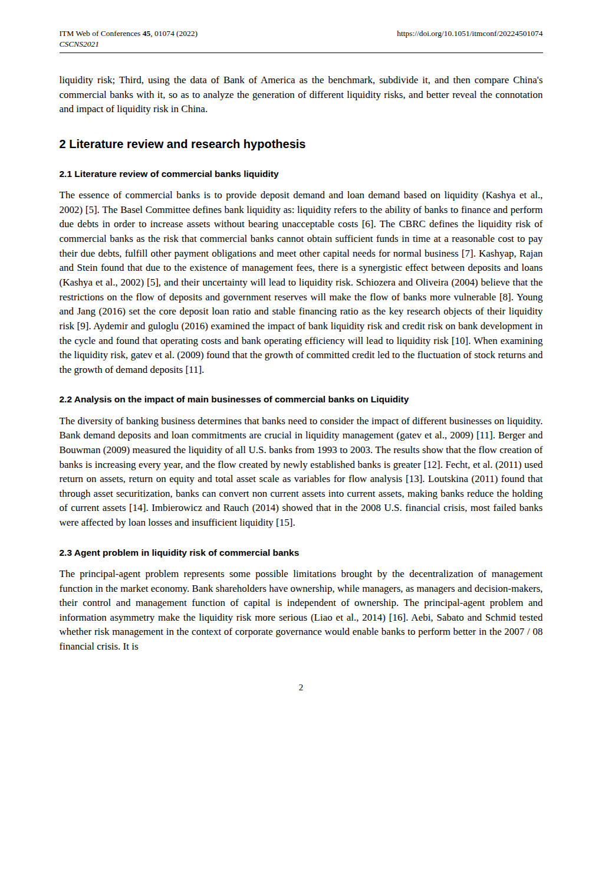ITM Web of Conferences 45, 01074 (2022)
CSCNS2021
https://doi.org/10.1051/itmconf/20224501074
liquidity risk; Third, using the data of Bank of America as the benchmark, subdivide it, and then compare China's commercial banks with it, so as to analyze the generation of different liquidity risks, and better reveal the connotation and impact of liquidity risk in China.
2 Literature review and research hypothesis
2.1 Literature review of commercial banks liquidity
The essence of commercial banks is to provide deposit demand and loan demand based on liquidity (Kashya et al., 2002) [5]. The Basel Committee defines bank liquidity as: liquidity refers to the ability of banks to finance and perform due debts in order to increase assets without bearing unacceptable costs [6]. The CBRC defines the liquidity risk of commercial banks as the risk that commercial banks cannot obtain sufficient funds in time at a reasonable cost to pay their due debts, fulfill other payment obligations and meet other capital needs for normal business [7]. Kashyap, Rajan and Stein found that due to the existence of management fees, there is a synergistic effect between deposits and loans (Kashya et al., 2002) [5], and their uncertainty will lead to liquidity risk. Schiozera and Oliveira (2004) believe that the restrictions on the flow of deposits and government reserves will make the flow of banks more vulnerable [8]. Young and Jang (2016) set the core deposit loan ratio and stable financing ratio as the key research objects of their liquidity risk [9]. Aydemir and guloglu (2016) examined the impact of bank liquidity risk and credit risk on bank development in the cycle and found that operating costs and bank operating efficiency will lead to liquidity risk [10]. When examining the liquidity risk, gatev et al. (2009) found that the growth of committed credit led to the fluctuation of stock returns and the growth of demand deposits [11].
2.2 Analysis on the impact of main businesses of commercial banks on Liquidity
The diversity of banking business determines that banks need to consider the impact of different businesses on liquidity. Bank demand deposits and loan commitments are crucial in liquidity management (gatev et al., 2009) [11]. Berger and Bouwman (2009) measured the liquidity of all U.S. banks from 1993 to 2003. The results show that the flow creation of banks is increasing every year, and the flow created by newly established banks is greater [12]. Fecht, et al. (2011) used return on assets, return on equity and total asset scale as variables for flow analysis [13]. Loutskina (2011) found that through asset securitization, banks can convert non current assets into current assets, making banks reduce the holding of current assets [14]. Imbierowicz and Rauch (2014) showed that in the 2008 U.S. financial crisis, most failed banks were affected by loan losses and insufficient liquidity [15].
2.3 Agent problem in liquidity risk of commercial banks
The principal-agent problem represents some possible limitations brought by the decentralization of management function in the market economy. Bank shareholders have ownership, while managers, as managers and decision-makers, their control and management function of capital is independent of ownership. The principal-agent problem and information asymmetry make the liquidity risk more serious (Liao et al., 2014) [16]. Aebi, Sabato and Schmid tested whether risk management in the context of corporate governance would enable banks to perform better in the 2007 / 08 financial crisis. It is
2